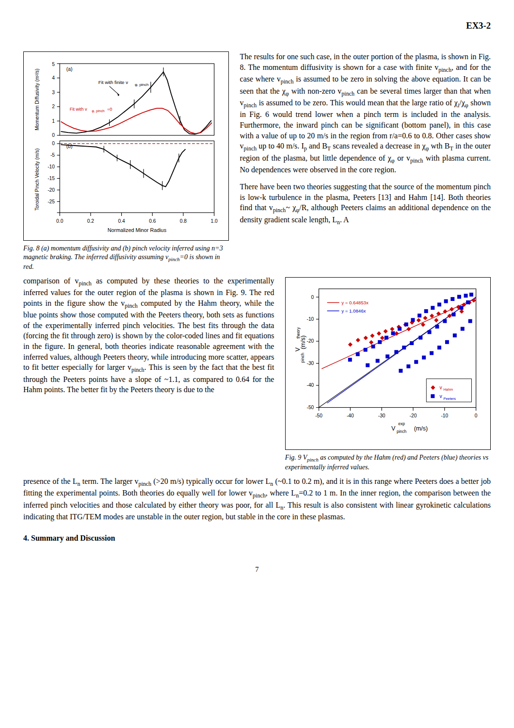EX3-2
0 1 2 3 4 5 Momentum Diffusivity (m²/s) (a) Fit with finite v φ, pinch Fit with v φ, pinch =0 0 -5 -10 -15 -20 -25 Toroidal Pinch Velocity (m/s) (b) 0.0 0.2 0.4 0.6 0.8 1.0 Normalized Minor Radius
Fig. 8 (a) momentum diffusivity and (b) pinch velocity inferred using n=3 magnetic braking. The inferred diffusivity assuming vpinch=0 is shown in red.
The results for one such case, in the outer portion of the plasma, is shown in Fig. 8. The momentum diffusivity is shown for a case with finite vpinch, and for the case where vpinch is assumed to be zero in solving the above equation. It can be seen that the χφ with non-zero vpinch can be several times larger than that when vpinch is assumed to be zero. This would mean that the large ratio of χi/χφ shown in Fig. 6 would trend lower when a pinch term is included in the analysis. Furthermore, the inward pinch can be significant (bottom panel), in this case with a value of up to 20 m/s in the region from r/a=0.6 to 0.8. Other cases show vpinch up to 40 m/s. Ip and BT scans revealed a decrease in χφ wth BT in the outer region of the plasma, but little dependence of χφ or vpinch with plasma current. No dependences were observed in the core region.
There have been two theories suggesting that the source of the momentum pinch is low-k turbulence in the plasma, Peeters [13] and Hahm [14]. Both theories find that vpinch~ χφ/R, although Peeters claims an additional dependence on the density gradient scale length, Ln. A
0 -10 -20 -30 -40 -50 -50 -40 -30 -20 -10 0 V pinch theory (m/s) V pinch exp (m/s) y = 0.64853x y = 1.0846x v Hahm v Peeters
Fig. 9 Vpinch as computed by the Hahm (red) and Peeters (blue) theories vs experimentally inferred values.
comparison of vpinch as computed by these theories to the experimentally inferred values for the outer region of the plasma is shown in Fig. 9. The red points in the figure show the vpinch computed by the Hahm theory, while the blue points show those computed with the Peeters theory, both sets as functions of the experimentally inferred pinch velocities. The best fits through the data (forcing the fit through zero) is shown by the color-coded lines and fit equations in the figure. In general, both theories indicate reasonable agreement with the inferred values, although Peeters theory, while introducing more scatter, appears to fit better especially for larger vpinch. This is seen by the fact that the best fit through the Peeters points have a slope of ~1.1, as compared to 0.64 for the Hahm points. The better fit by the Peeters theory is due to the
presence of the Ln term. The larger vpinch (>20 m/s) typically occur for lower Ln (~0.1 to 0.2 m), and it is in this range where Peeters does a better job fitting the experimental points. Both theories do equally well for lower vpinch, where Ln=0.2 to 1 m. In the inner region, the comparison between the inferred pinch velocities and those calculated by either theory was poor, for all Ln. This result is also consistent with linear gyrokinetic calculations indicating that ITG/TEM modes are unstable in the outer region, but stable in the core in these plasmas.
4. Summary and Discussion
7